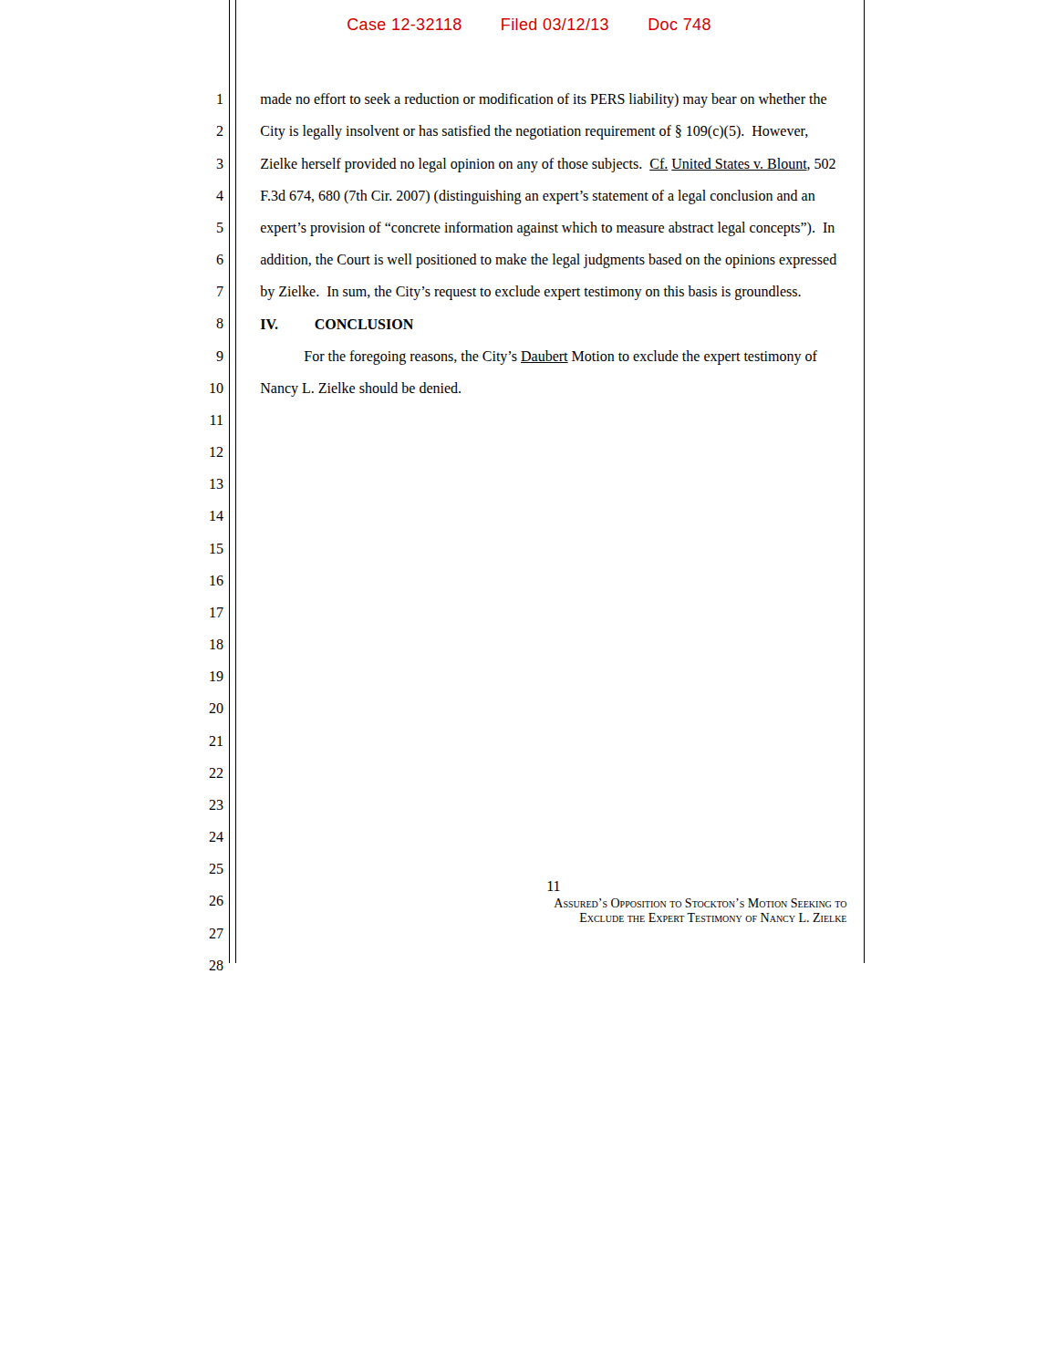Case 12-32118 Filed 03/12/13 Doc 748
1
2
3
4
5
6
7
8
9
10
11
12
13
14
15
16
17
18
19
20
21
22
23
24
25
26
27
28
made no effort to seek a reduction or modification of its PERS liability) may bear on whether the
City is legally insolvent or has satisfied the negotiation requirement of § 109(c)(5). However,
Zielke herself provided no legal opinion on any of those subjects. Cf. United States v. Blount, 502
F.3d 674, 680 (7th Cir. 2007) (distinguishing an expert’s statement of a legal conclusion and an
expert’s provision of “concrete information against which to measure abstract legal concepts”). In
addition, the Court is well positioned to make the legal judgments based on the opinions expressed
by Zielke. In sum, the City’s request to exclude expert testimony on this basis is groundless.
IV. CONCLUSION
For the foregoing reasons, the City’s Daubert Motion to exclude the expert testimony of
Nancy L. Zielke should be denied.
11
Assured’s Opposition to Stockton’s Motion Seeking to
Exclude the Expert Testimony of Nancy L. Zielke